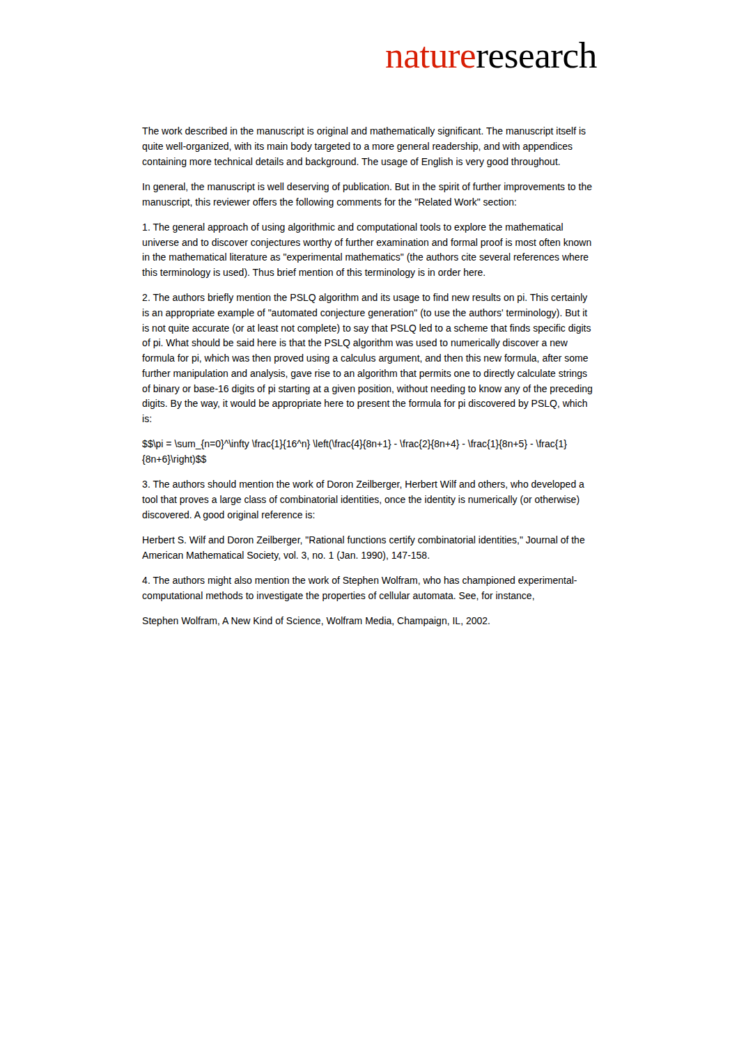nature research
The work described in the manuscript is original and mathematically significant. The manuscript itself is quite well-organized, with its main body targeted to a more general readership, and with appendices containing more technical details and background. The usage of English is very good throughout.
In general, the manuscript is well deserving of publication. But in the spirit of further improvements to the manuscript, this reviewer offers the following comments for the "Related Work" section:
1. The general approach of using algorithmic and computational tools to explore the mathematical universe and to discover conjectures worthy of further examination and formal proof is most often known in the mathematical literature as "experimental mathematics" (the authors cite several references where this terminology is used). Thus brief mention of this terminology is in order here.
2. The authors briefly mention the PSLQ algorithm and its usage to find new results on pi. This certainly is an appropriate example of "automated conjecture generation" (to use the authors' terminology). But it is not quite accurate (or at least not complete) to say that PSLQ led to a scheme that finds specific digits of pi. What should be said here is that the PSLQ algorithm was used to numerically discover a new formula for pi, which was then proved using a calculus argument, and then this new formula, after some further manipulation and analysis, gave rise to an algorithm that permits one to directly calculate strings of binary or base-16 digits of pi starting at a given position, without needing to know any of the preceding digits. By the way, it would be appropriate here to present the formula for pi discovered by PSLQ, which is:
$$\pi = \sum_{n=0}^\infty \frac{1}{16^n} \left(\frac{4}{8n+1} - \frac{2}{8n+4} - \frac{1}{8n+5} - \frac{1}{8n+6}\right)$$
3. The authors should mention the work of Doron Zeilberger, Herbert Wilf and others, who developed a tool that proves a large class of combinatorial identities, once the identity is numerically (or otherwise) discovered. A good original reference is:
Herbert S. Wilf and Doron Zeilberger, "Rational functions certify combinatorial identities," Journal of the American Mathematical Society, vol. 3, no. 1 (Jan. 1990), 147-158.
4. The authors might also mention the work of Stephen Wolfram, who has championed experimental-computational methods to investigate the properties of cellular automata. See, for instance,
Stephen Wolfram, A New Kind of Science, Wolfram Media, Champaign, IL, 2002.